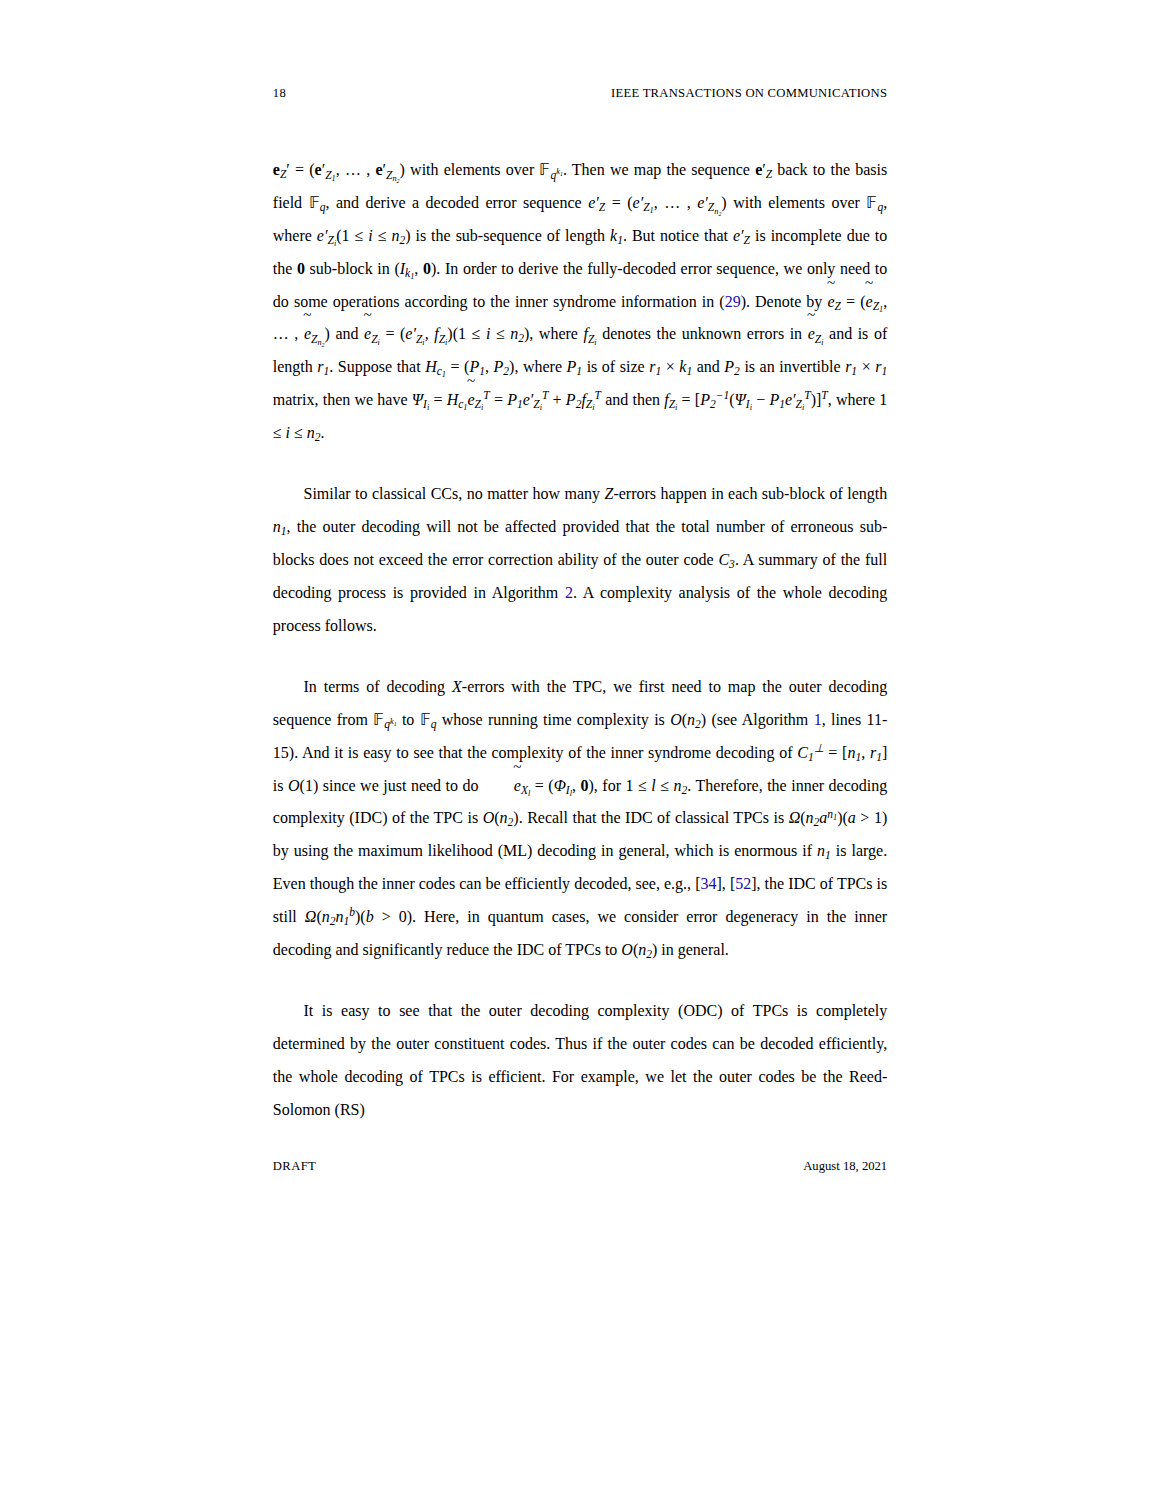18 IEEE Transactions on Communications
eZ′ = (e′Z1, … , e′Zn2) with elements over 𝔽qk1. Then we map the sequence e′Z back to the basis field 𝔽q, and derive a decoded error sequence e′Z = (e′Z1, … , e′Zn2) with elements over 𝔽q, where e′Zi(1 ≤ i ≤ n2) is the sub-sequence of length k1. But notice that e′Z is incomplete due to the 0 sub-block in (Ik1, 0). In order to derive the fully-decoded error sequence, we only need to do some operations according to the inner syndrome information in (29). Denote by ~eZ = (~eZ1, … , ~eZn2) and ~eZi = (e′Zi, fZi)(1 ≤ i ≤ n2), where fZi denotes the unknown errors in ~eZi and is of length r1. Suppose that Hc1 = (P1, P2), where P1 is of size r1 × k1 and P2 is an invertible r1 × r1 matrix, then we have ΨIi = Hc1~eZiT = P1e′ZiT + P2fZiT and then fZi = [P2−1(ΨIi − P1e′ZiT)]T, where 1 ≤ i ≤ n2.
Similar to classical CCs, no matter how many Z-errors happen in each sub-block of length n1, the outer decoding will not be affected provided that the total number of erroneous sub-blocks does not exceed the error correction ability of the outer code C3. A summary of the full decoding process is provided in Algorithm 2. A complexity analysis of the whole decoding process follows.
In terms of decoding X-errors with the TPC, we first need to map the outer decoding sequence from 𝔽qk1 to 𝔽q whose running time complexity is O(n2) (see Algorithm 1, lines 11-15). And it is easy to see that the complexity of the inner syndrome decoding of C1⊥ = [n1, r1] is O(1) since we just need to do ~eXl = (ΦIl, 0), for 1 ≤ l ≤ n2. Therefore, the inner decoding complexity (IDC) of the TPC is O(n2). Recall that the IDC of classical TPCs is Ω(n2an1)(a > 1) by using the maximum likelihood (ML) decoding in general, which is enormous if n1 is large. Even though the inner codes can be efficiently decoded, see, e.g., [34], [52], the IDC of TPCs is still Ω(n2n1b)(b > 0). Here, in quantum cases, we consider error degeneracy in the inner decoding and significantly reduce the IDC of TPCs to O(n2) in general.
It is easy to see that the outer decoding complexity (ODC) of TPCs is completely determined by the outer constituent codes. Thus if the outer codes can be decoded efficiently, the whole decoding of TPCs is efficient. For example, we let the outer codes be the Reed-Solomon (RS)
DRAFT August 18, 2021